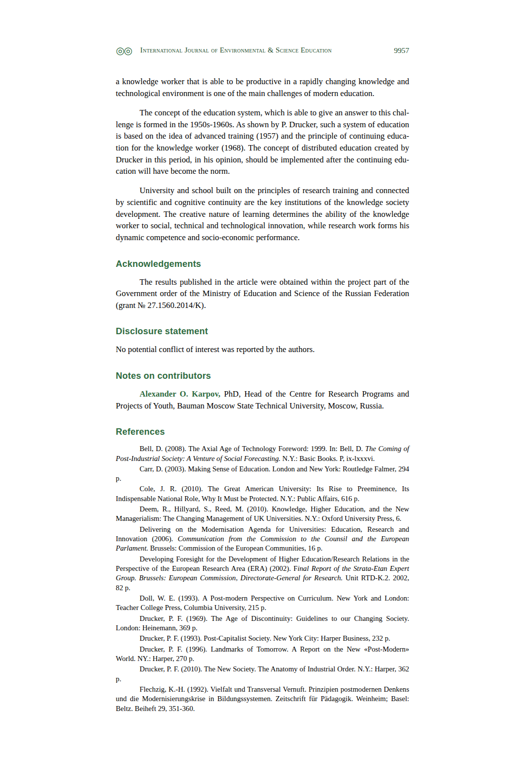◎◎ International Journal of Environmental & Science Education 9957
a knowledge worker that is able to be productive in a rapidly changing knowledge and technological environment is one of the main challenges of modern education.
The concept of the education system, which is able to give an answer to this challenge is formed in the 1950s-1960s. As shown by P. Drucker, such a system of education is based on the idea of advanced training (1957) and the principle of continuing education for the knowledge worker (1968). The concept of distributed education created by Drucker in this period, in his opinion, should be implemented after the continuing education will have become the norm.
University and school built on the principles of research training and connected by scientific and cognitive continuity are the key institutions of the knowledge society development. The creative nature of learning determines the ability of the knowledge worker to social, technical and technological innovation, while research work forms his dynamic competence and socio-economic performance.
Acknowledgements
The results published in the article were obtained within the project part of the Government order of the Ministry of Education and Science of the Russian Federation (grant № 27.1560.2014/K).
Disclosure statement
No potential conflict of interest was reported by the authors.
Notes on contributors
Alexander O. Karpov, PhD, Head of the Centre for Research Programs and Projects of Youth, Bauman Moscow State Technical University, Moscow, Russia.
References
Bell, D. (2008). The Axial Age of Technology Foreword: 1999. In: Bell, D. The Coming of Post-Industrial Society: A Venture of Social Forecasting. N.Y.: Basic Books. P, ix-lxxxvi.
Carr, D. (2003). Making Sense of Education. London and New York: Routledge Falmer, 294 p.
Cole, J. R. (2010). The Great American University: Its Rise to Preeminence, Its Indispensable National Role, Why It Must be Protected. N.Y.: Public Affairs, 616 p.
Deem, R., Hillyard, S., Reed, M. (2010). Knowledge, Higher Education, and the New Managerialism: The Changing Management of UK Universities. N.Y.: Oxford University Press, 6.
Delivering on the Modernisation Agenda for Universities: Education, Research and Innovation (2006). Communication from the Commission to the Counsil and the European Parlament. Brussels: Commission of the European Communities, 16 p.
Developing Foresight for the Development of Higher Education/Research Relations in the Perspective of the European Research Area (ERA) (2002). Final Report of the Strata-Etan Expert Group. Brussels: European Commission, Directorate-General for Research. Unit RTD-K.2. 2002, 82 p.
Doll, W. E. (1993). A Post-modern Perspective on Curriculum. New York and London: Teacher College Press, Columbia University, 215 p.
Drucker, P. F. (1969). The Age of Discontinuity: Guidelines to our Changing Society. London: Heinemann, 369 p.
Drucker, P. F. (1993). Post-Capitalist Society. New York City: Harper Business, 232 p.
Drucker, P. F. (1996). Landmarks of Tomorrow. A Report on the New «Post-Modern» World. NY.: Harper, 270 p.
Drucker, P. F. (2010). The New Society. The Anatomy of Industrial Order. N.Y.: Harper, 362 p.
Flechzig, K.-H. (1992). Vielfalt und Transversal Vernuft. Prinzipien postmodernen Denkens und die Modernisierungskrise in Bildungssystemen. Zeitschrift für Pädagogik. Weinheim; Basel: Beltz. Beiheft 29, 351-360.